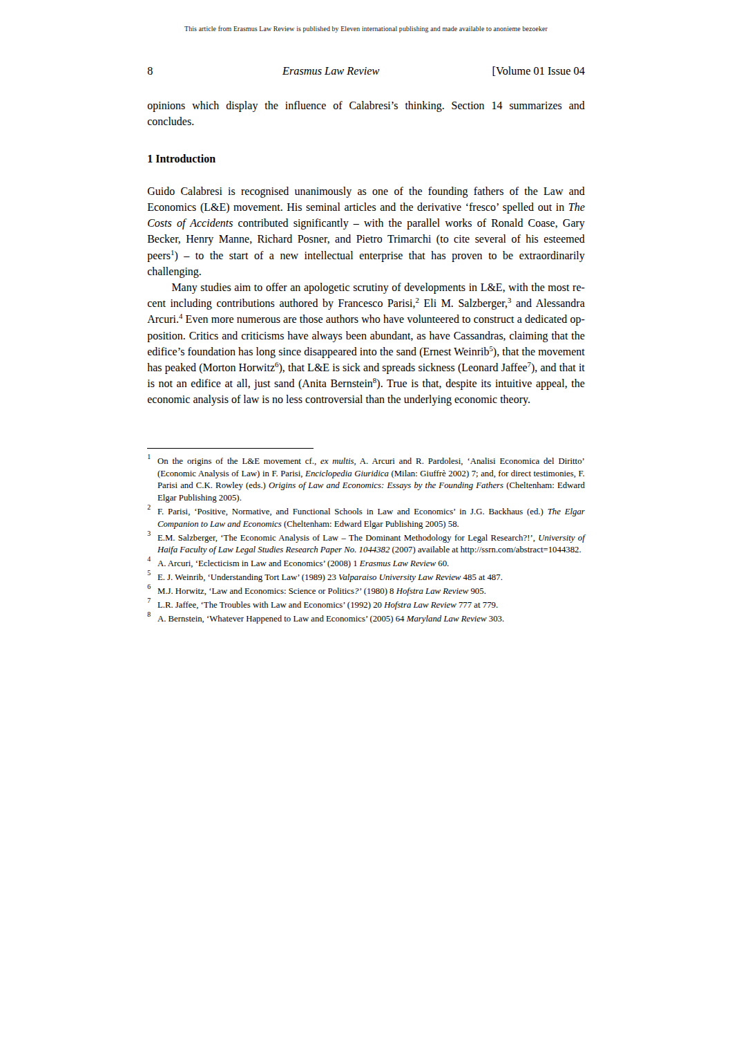This article from Erasmus Law Review is published by Eleven international publishing and made available to anonieme bezoeker
8 Erasmus Law Review [Volume 01 Issue 04
opinions which display the influence of Calabresi’s thinking. Section 14 summarizes and concludes.
1 Introduction
Guido Calabresi is recognised unanimously as one of the founding fathers of the Law and Economics (L&E) movement. His seminal articles and the derivative ‘fresco’ spelled out in The Costs of Accidents contributed significantly – with the parallel works of Ronald Coase, Gary Becker, Henry Manne, Richard Posner, and Pietro Trimarchi (to cite several of his esteemed peers1) – to the start of a new intellectual enterprise that has proven to be extraordinarily challenging.
Many studies aim to offer an apologetic scrutiny of developments in L&E, with the most recent including contributions authored by Francesco Parisi,2 Eli M. Salzberger,3 and Alessandra Arcuri.4 Even more numerous are those authors who have volunteered to construct a dedicated opposition. Critics and criticisms have always been abundant, as have Cassandras, claiming that the edifice’s foundation has long since disappeared into the sand (Ernest Weinrib5), that the movement has peaked (Morton Horwitz6), that L&E is sick and spreads sickness (Leonard Jaffee7), and that it is not an edifice at all, just sand (Anita Bernstein8). True is that, despite its intuitive appeal, the economic analysis of law is no less controversial than the underlying economic theory.
On the origins of the L&E movement cf., ex multis, A. Arcuri and R. Pardolesi, ‘Analisi Economica del Diritto’ (Economic Analysis of Law) in F. Parisi, Enciclopedia Giuridica (Milan: Giuffrè 2002) 7; and, for direct testimonies, F. Parisi and C.K. Rowley (eds.) Origins of Law and Economics: Essays by the Founding Fathers (Cheltenham: Edward Elgar Publishing 2005).
F. Parisi, ‘Positive, Normative, and Functional Schools in Law and Economics’ in J.G. Backhaus (ed.) The Elgar Companion to Law and Economics (Cheltenham: Edward Elgar Publishing 2005) 58.
E.M. Salzberger, ‘The Economic Analysis of Law – The Dominant Methodology for Legal Research?!’, University of Haifa Faculty of Law Legal Studies Research Paper No. 1044382 (2007) available at http://ssrn.com/abstract=1044382.
A. Arcuri, ‘Eclecticism in Law and Economics’ (2008) 1 Erasmus Law Review 60.
E. J. Weinrib, ‘Understanding Tort Law’ (1989) 23 Valparaiso University Law Review 485 at 487.
M.J. Horwitz, ‘Law and Economics: Science or Politics?’ (1980) 8 Hofstra Law Review 905.
L.R. Jaffee, ‘The Troubles with Law and Economics’ (1992) 20 Hofstra Law Review 777 at 779.
A. Bernstein, ‘Whatever Happened to Law and Economics’ (2005) 64 Maryland Law Review 303.